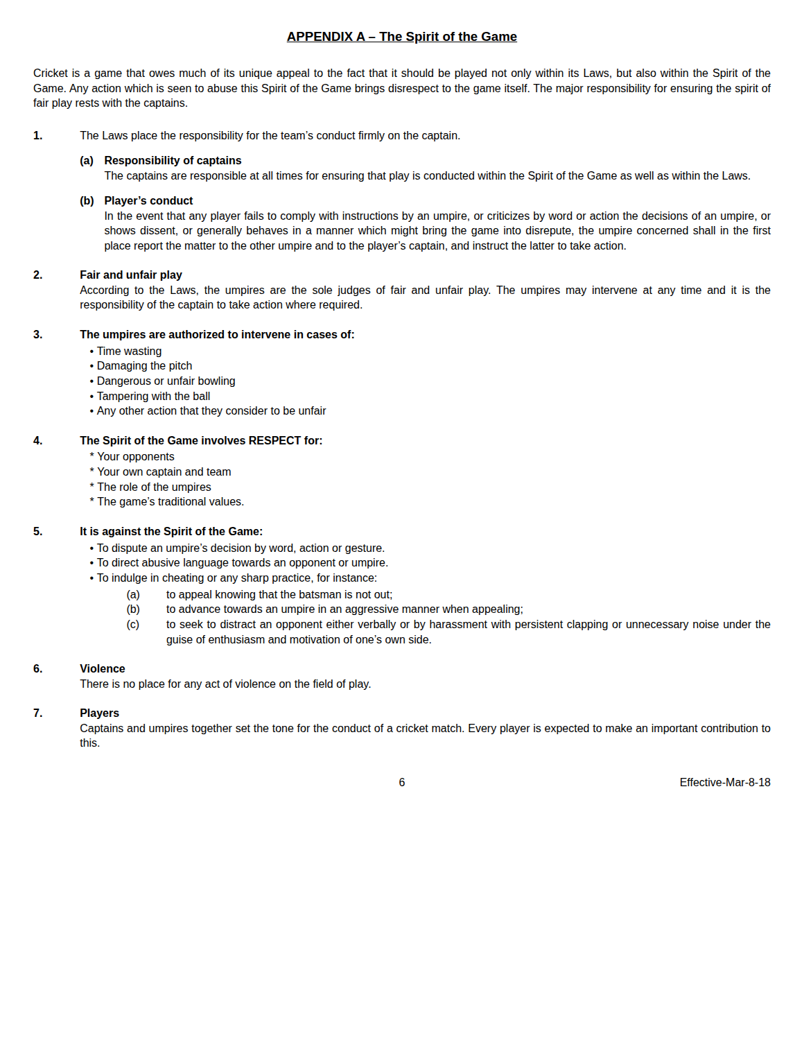APPENDIX A – The Spirit of the Game
Cricket is a game that owes much of its unique appeal to the fact that it should be played not only within its Laws, but also within the Spirit of the Game. Any action which is seen to abuse this Spirit of the Game brings disrespect to the game itself. The major responsibility for ensuring the spirit of fair play rests with the captains.
1.
The Laws place the responsibility for the team’s conduct firmly on the captain.
(a)
Responsibility of captains
The captains are responsible at all times for ensuring that play is conducted within the Spirit of the Game as well as within the Laws.
(b)
Player’s conduct
In the event that any player fails to comply with instructions by an umpire, or criticizes by word or action the decisions of an umpire, or shows dissent, or generally behaves in a manner which might bring the game into disrepute, the umpire concerned shall in the first place report the matter to the other umpire and to the player’s captain, and instruct the latter to take action.
2.
Fair and unfair play
According to the Laws, the umpires are the sole judges of fair and unfair play. The umpires may intervene at any time and it is the responsibility of the captain to take action where required.
3.
The umpires are authorized to intervene in cases of:
Time wasting
Damaging the pitch
Dangerous or unfair bowling
Tampering with the ball
Any other action that they consider to be unfair
4.
The Spirit of the Game involves RESPECT for:
Your opponents
Your own captain and team
The role of the umpires
The game’s traditional values.
5.
It is against the Spirit of the Game:
To dispute an umpire’s decision by word, action or gesture.
To direct abusive language towards an opponent or umpire.
To indulge in cheating or any sharp practice, for instance:
(a)
to appeal knowing that the batsman is not out;
(b)
to advance towards an umpire in an aggressive manner when appealing;
(c)
to seek to distract an opponent either verbally or by harassment with persistent clapping or unnecessary noise under the guise of enthusiasm and motivation of one’s own side.
6.
Violence
There is no place for any act of violence on the field of play.
7.
Players
Captains and umpires together set the tone for the conduct of a cricket match. Every player is expected to make an important contribution to this.
6 Effective-Mar-8-18